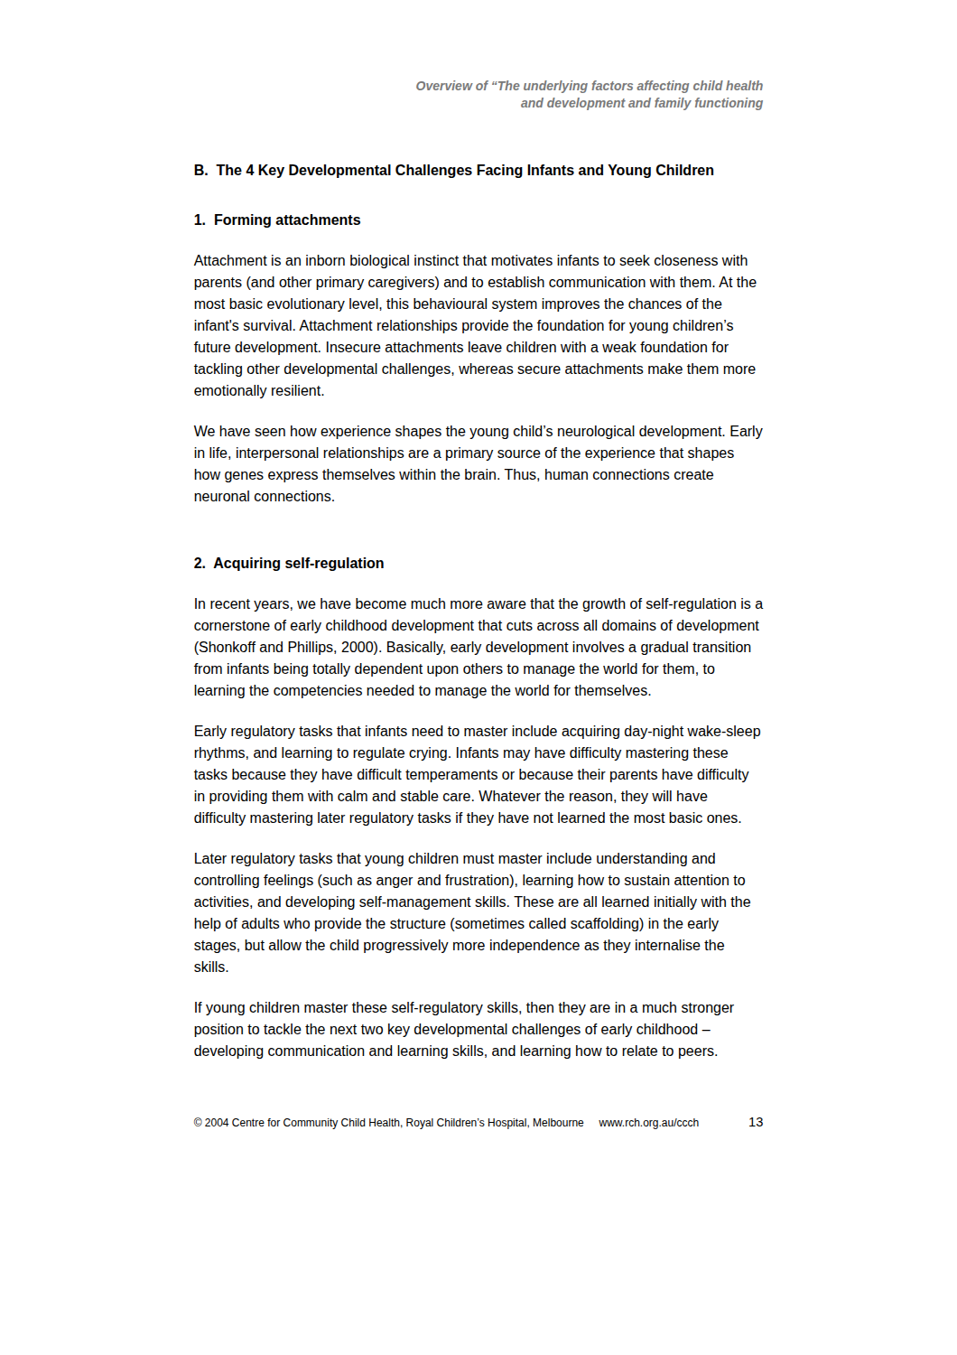Overview of “The underlying factors affecting child health
and development and family functioning
B. The 4 Key Developmental Challenges Facing Infants and Young Children
1. Forming attachments
Attachment is an inborn biological instinct that motivates infants to seek closeness with parents (and other primary caregivers) and to establish communication with them. At the most basic evolutionary level, this behavioural system improves the chances of the infant's survival. Attachment relationships provide the foundation for young children’s future development. Insecure attachments leave children with a weak foundation for tackling other developmental challenges, whereas secure attachments make them more emotionally resilient.
We have seen how experience shapes the young child’s neurological development. Early in life, interpersonal relationships are a primary source of the experience that shapes how genes express themselves within the brain. Thus, human connections create neuronal connections.
2. Acquiring self-regulation
In recent years, we have become much more aware that the growth of self-regulation is a cornerstone of early childhood development that cuts across all domains of development (Shonkoff and Phillips, 2000). Basically, early development involves a gradual transition from infants being totally dependent upon others to manage the world for them, to learning the competencies needed to manage the world for themselves.
Early regulatory tasks that infants need to master include acquiring day-night wake-sleep rhythms, and learning to regulate crying. Infants may have difficulty mastering these tasks because they have difficult temperaments or because their parents have difficulty in providing them with calm and stable care. Whatever the reason, they will have difficulty mastering later regulatory tasks if they have not learned the most basic ones.
Later regulatory tasks that young children must master include understanding and controlling feelings (such as anger and frustration), learning how to sustain attention to activities, and developing self-management skills. These are all learned initially with the help of adults who provide the structure (sometimes called scaffolding) in the early stages, but allow the child progressively more independence as they internalise the skills.
If young children master these self-regulatory skills, then they are in a much stronger position to tackle the next two key developmental challenges of early childhood – developing communication and learning skills, and learning how to relate to peers.
© 2004 Centre for Community Child Health, Royal Children’s Hospital, Melbourne www.rch.org.au/ccch 13